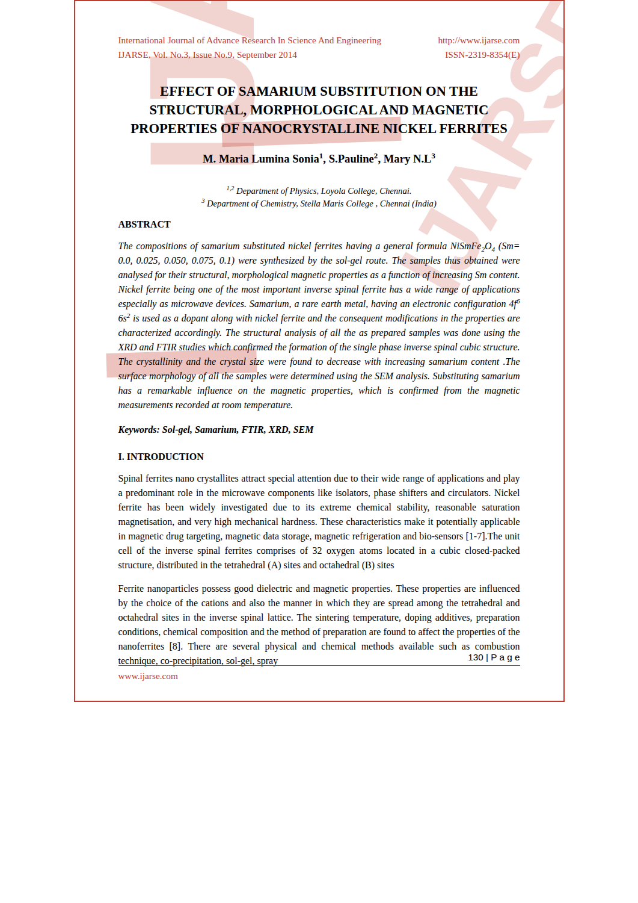IJARSE
IJARSE
International Journal of Advance Research In Science And Engineering http://www.ijarse.com
IJARSE, Vol. No.3, Issue No.9, September 2014 ISSN-2319-8354(E)
Effect of Samarium Substitution on the Structural, Morphological and Magnetic Properties of Nanocrystalline Nickel Ferrites
M. Maria Lumina Sonia1, S.Pauline2, Mary N.L3
1,2 Department of Physics, Loyola College, Chennai.
3 Department of Chemistry, Stella Maris College , Chennai (India)
ABSTRACT
The compositions of samarium substituted nickel ferrites having a general formula NiSmFe2O4 (Sm= 0.0, 0.025, 0.050, 0.075, 0.1) were synthesized by the sol-gel route. The samples thus obtained were analysed for their structural, morphological magnetic properties as a function of increasing Sm content. Nickel ferrite being one of the most important inverse spinal ferrite has a wide range of applications especially as microwave devices. Samarium, a rare earth metal, having an electronic configuration 4f6 6s2 is used as a dopant along with nickel ferrite and the consequent modifications in the properties are characterized accordingly. The structural analysis of all the as prepared samples was done using the XRD and FTIR studies which confirmed the formation of the single phase inverse spinal cubic structure. The crystallinity and the crystal size were found to decrease with increasing samarium content .The surface morphology of all the samples were determined using the SEM analysis. Substituting samarium has a remarkable influence on the magnetic properties, which is confirmed from the magnetic measurements recorded at room temperature.
Keywords: Sol-gel, Samarium, FTIR, XRD, SEM
I. INTRODUCTION
Spinal ferrites nano crystallites attract special attention due to their wide range of applications and play a predominant role in the microwave components like isolators, phase shifters and circulators. Nickel ferrite has been widely investigated due to its extreme chemical stability, reasonable saturation magnetisation, and very high mechanical hardness. These characteristics make it potentially applicable in magnetic drug targeting, magnetic data storage, magnetic refrigeration and bio-sensors [1-7].The unit cell of the inverse spinal ferrites comprises of 32 oxygen atoms located in a cubic closed-packed structure, distributed in the tetrahedral (A) sites and octahedral (B) sites
Ferrite nanoparticles possess good dielectric and magnetic properties. These properties are influenced by the choice of the cations and also the manner in which they are spread among the tetrahedral and octahedral sites in the inverse spinal lattice. The sintering temperature, doping additives, preparation conditions, chemical composition and the method of preparation are found to affect the properties of the nanoferrites [8]. There are several physical and chemical methods available such as combustion technique, co-precipitation, sol-gel, spray
130 | P a g e
www.ijarse.com